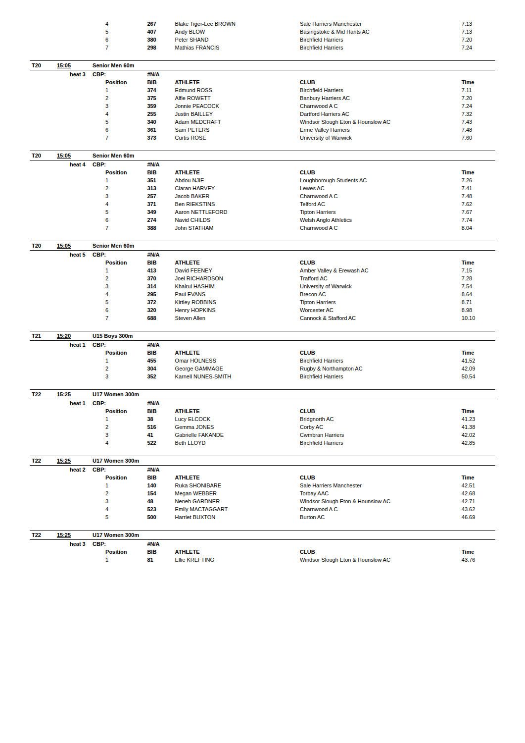| | | 4 | 267 | Blake Tiger-Lee BROWN | Sale Harriers Manchester | 7.13 |
| | | 5 | 407 | Andy BLOW | Basingstoke & Mid Hants AC | 7.13 |
| | | 6 | 380 | Peter SHAND | Birchfield Harriers | 7.20 |
| | | 7 | 298 | Mathias FRANCIS | Birchfield Harriers | 7.24 |
| T20 | 15:05 | Senior Men 60m |
| | heat 3 | CBP: | #N/A |
| | | Position | BIB | ATHLETE | CLUB | Time |
| | | 1 | 374 | Edmund ROSS | Birchfield Harriers | 7.11 |
| | | 2 | 375 | Alfie ROWETT | Banbury Harriers AC | 7.20 |
| | | 3 | 359 | Jonnie PEACOCK | Charnwood A C | 7.24 |
| | | 4 | 255 | Justin BAILLEY | Dartford Harriers AC | 7.32 |
| | | 5 | 340 | Adam MEDCRAFT | Windsor Slough Eton & Hounslow AC | 7.43 |
| | | 6 | 361 | Sam PETERS | Erme Valley Harriers | 7.48 |
| | | 7 | 373 | Curtis ROSE | University of Warwick | 7.60 |
| T20 | 15:05 | Senior Men 60m |
| | heat 4 | CBP: | #N/A |
| | | Position | BIB | ATHLETE | CLUB | Time |
| | | 1 | 351 | Abdou NJIE | Loughborough Students AC | 7.26 |
| | | 2 | 313 | Ciaran HARVEY | Lewes AC | 7.41 |
| | | 3 | 257 | Jacob BAKER | Charnwood A C | 7.48 |
| | | 4 | 371 | Ben RIEKSTINS | Telford AC | 7.62 |
| | | 5 | 349 | Aaron NETTLEFORD | Tipton Harriers | 7.67 |
| | | 6 | 274 | Navid CHILDS | Welsh Anglo Athletics | 7.74 |
| | | 7 | 388 | John STATHAM | Charnwood A C | 8.04 |
| T20 | 15:05 | Senior Men 60m |
| | heat 5 | CBP: | #N/A |
| | | Position | BIB | ATHLETE | CLUB | Time |
| | | 1 | 413 | David FEENEY | Amber Valley & Erewash AC | 7.15 |
| | | 2 | 370 | Joel RICHARDSON | Trafford AC | 7.28 |
| | | 3 | 314 | Khairul HASHIM | University of Warwick | 7.54 |
| | | 4 | 295 | Paul EVANS | Brecon AC | 8.64 |
| | | 5 | 372 | Kirtley ROBBINS | Tipton Harriers | 8.71 |
| | | 6 | 320 | Henry HOPKINS | Worcester AC | 8.98 |
| | | 7 | 688 | Steven Allen | Cannock & Stafford AC | 10.10 |
| T21 | 15:20 | U15 Boys 300m |
| | heat 1 | CBP: | #N/A |
| | | Position | BIB | ATHLETE | CLUB | Time |
| | | 1 | 455 | Omar HOLNESS | Birchfield Harriers | 41.52 |
| | | 2 | 304 | George GAMMAGE | Rugby & Northampton AC | 42.09 |
| | | 3 | 352 | Karnell NUNES-SMITH | Birchfield Harriers | 50.54 |
| T22 | 15:25 | U17 Women 300m |
| | heat 1 | CBP: | #N/A |
| | | Position | BIB | ATHLETE | CLUB | Time |
| | | 1 | 38 | Lucy ELCOCK | Bridgnorth AC | 41.23 |
| | | 2 | 516 | Gemma JONES | Corby AC | 41.38 |
| | | 3 | 41 | Gabrielle FAKANDE | Cwmbran Harriers | 42.02 |
| | | 4 | 522 | Beth LLOYD | Birchfield Harriers | 42.85 |
| T22 | 15:25 | U17 Women 300m |
| | heat 2 | CBP: | #N/A |
| | | Position | BIB | ATHLETE | CLUB | Time |
| | | 1 | 140 | Ruka SHONIBARE | Sale Harriers Manchester | 42.51 |
| | | 2 | 154 | Megan WEBBER | Torbay AAC | 42.68 |
| | | 3 | 48 | Neneh GARDNER | Windsor Slough Eton & Hounslow AC | 42.71 |
| | | 4 | 523 | Emily MACTAGGART | Charnwood A C | 43.62 |
| | | 5 | 500 | Harriet BUXTON | Burton AC | 46.69 |
| T22 | 15:25 | U17 Women 300m |
| | heat 3 | CBP: | #N/A |
| | | Position | BIB | ATHLETE | CLUB | Time |
| | | 1 | 81 | Ellie KREFTING | Windsor Slough Eton & Hounslow AC | 43.76 |